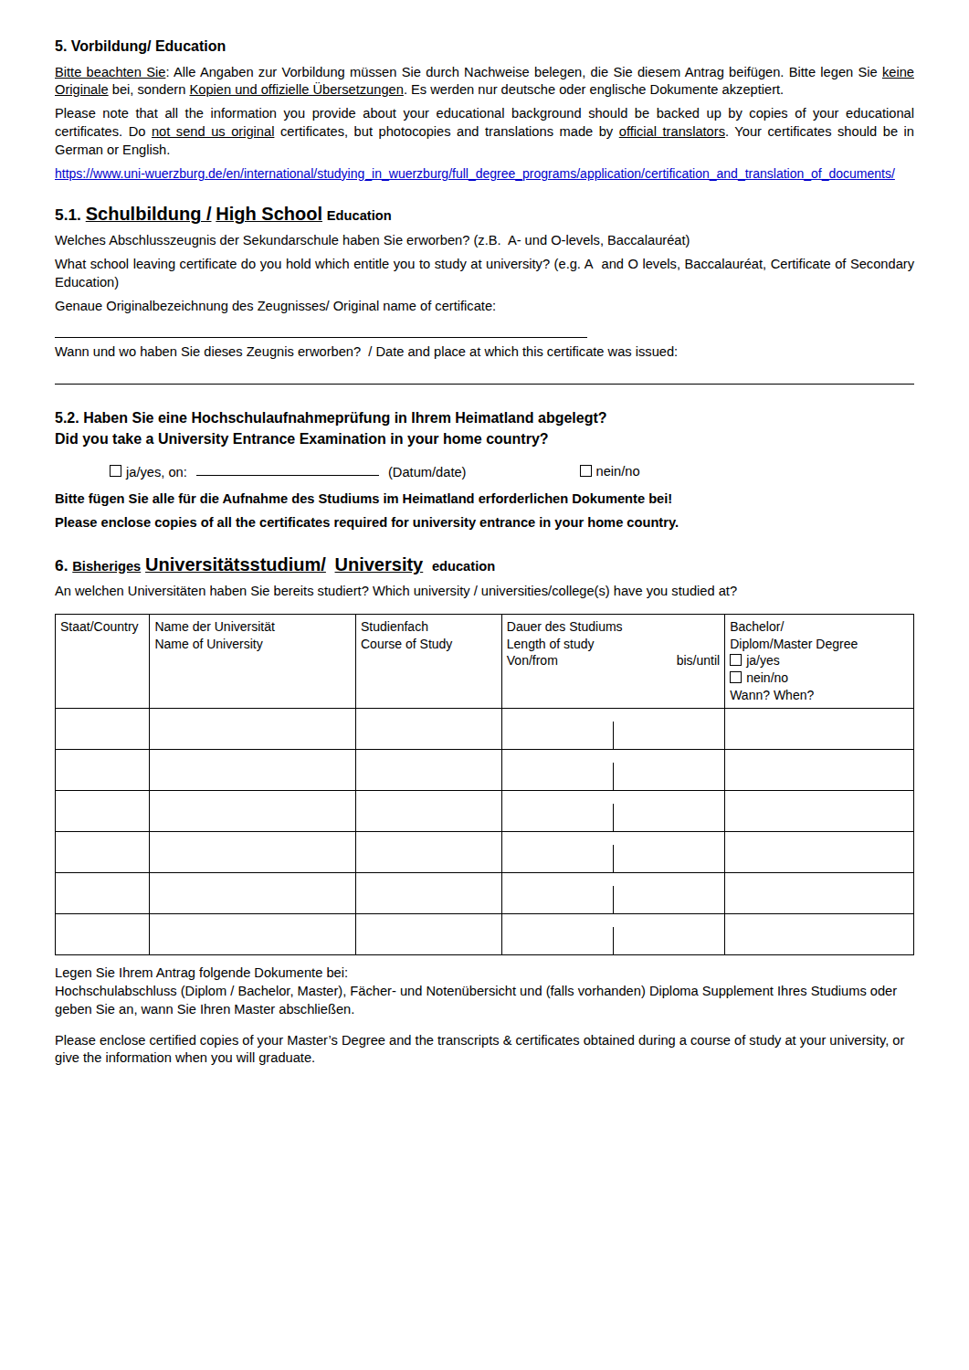5. Vorbildung/ Education
Bitte beachten Sie: Alle Angaben zur Vorbildung müssen Sie durch Nachweise belegen, die Sie diesem Antrag beifügen. Bitte legen Sie keine Originale bei, sondern Kopien und offizielle Übersetzungen. Es werden nur deutsche oder englische Dokumente akzeptiert.
Please note that all the information you provide about your educational background should be backed up by copies of your educational certificates. Do not send us original certificates, but photocopies and translations made by official translators. Your certificates should be in German or English.
https://www.uni-wuerzburg.de/en/international/studying_in_wuerzburg/full_degree_programs/application/certification_and_translation_of_documents/
5.1. Schulbildung / High School Education
Welches Abschlusszeugnis der Sekundarschule haben Sie erworben? (z.B. A- und O-levels, Baccalauréat)
What school leaving certificate do you hold which entitle you to study at university? (e.g. A and O levels, Baccalauréat, Certificate of Secondary Education)
Genaue Originalbezeichnung des Zeugnisses/ Original name of certificate:
Wann und wo haben Sie dieses Zeugnis erworben? / Date and place at which this certificate was issued:
5.2. Haben Sie eine Hochschulaufnahmeprüfung in Ihrem Heimatland abgelegt?
Did you take a University Entrance Examination in your home country?
ja/yes, on: (Datum/date) nein/no
Bitte fügen Sie alle für die Aufnahme des Studiums im Heimatland erforderlichen Dokumente bei!
Please enclose copies of all the certificates required for university entrance in your home country.
6. Bisheriges Universitätsstudium/ University education
An welchen Universitäten haben Sie bereits studiert? Which university / universities/college(s) have you studied at?
| Staat/Country | Name der Universität Name of University | Studienfach Course of Study | Dauer des Studiums Length of study Von/from bis/until | Bachelor/ Diplom/Master Degree ja/yes nein/no Wann? When? |
| --- | --- | --- | --- | --- |
Legen Sie Ihrem Antrag folgende Dokumente bei:
Hochschulabschluss (Diplom / Bachelor, Master), Fächer- und Notenübersicht und (falls vorhanden) Diploma Supplement Ihres Studiums oder geben Sie an, wann Sie Ihren Master abschließen.
Please enclose certified copies of your Master’s Degree and the transcripts & certificates obtained during a course of study at your university, or give the information when you will graduate.